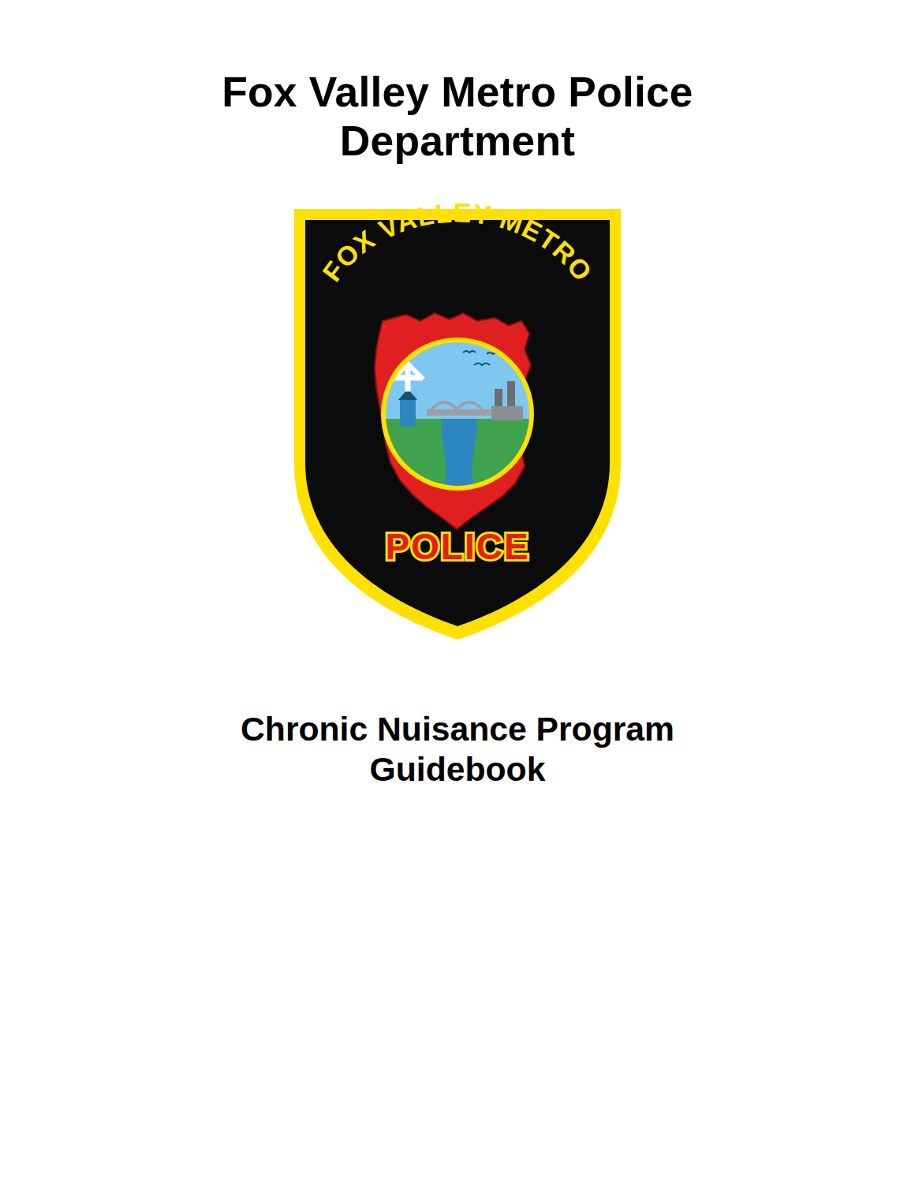Fox Valley Metro Police Department
FOX VALLEY METRO POLICE POLICE
Chronic Nuisance Program Guidebook